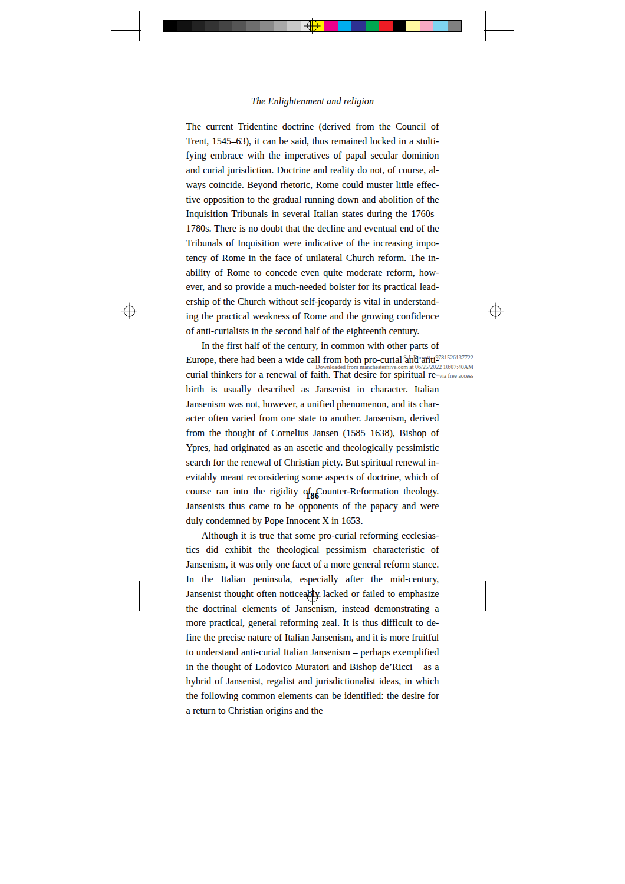The Enlightenment and religion
The current Tridentine doctrine (derived from the Council of Trent, 1545–63), it can be said, thus remained locked in a stultifying embrace with the imperatives of papal secular dominion and curial jurisdiction. Doctrine and reality do not, of course, always coincide. Beyond rhetoric, Rome could muster little effective opposition to the gradual running down and abolition of the Inquisition Tribunals in several Italian states during the 1760s–1780s. There is no doubt that the decline and eventual end of the Tribunals of Inquisition were indicative of the increasing impotency of Rome in the face of unilateral Church reform. The inability of Rome to concede even quite moderate reform, however, and so provide a much-needed bolster for its practical leadership of the Church without self-jeopardy is vital in understanding the practical weakness of Rome and the growing confidence of anti-curialists in the second half of the eighteenth century.
In the first half of the century, in common with other parts of Europe, there had been a wide call from both pro-curial and anti-curial thinkers for a renewal of faith. That desire for spiritual re-birth is usually described as Jansenist in character. Italian Jansenism was not, however, a unified phenomenon, and its character often varied from one state to another. Jansenism, derived from the thought of Cornelius Jansen (1585–1638), Bishop of Ypres, had originated as an ascetic and theologically pessimistic search for the renewal of Christian piety. But spiritual renewal inevitably meant reconsidering some aspects of doctrine, which of course ran into the rigidity of Counter-Reformation theology. Jansenists thus came to be opponents of the papacy and were duly condemned by Pope Innocent X in 1653.
Although it is true that some pro-curial reforming ecclesiastics did exhibit the theological pessimism characteristic of Jansenism, it was only one facet of a more general reform stance. In the Italian peninsula, especially after the mid-century, Jansenist thought often noticeably lacked or failed to emphasize the doctrinal elements of Jansenism, instead demonstrating a more practical, general reforming zeal. It is thus difficult to define the precise nature of Italian Jansenism, and it is more fruitful to understand anti-curial Italian Jansenism – perhaps exemplified in the thought of Lodovico Muratori and Bishop de’Ricci – as a hybrid of Jansenist, regalist and jurisdictionalist ideas, in which the following common elements can be identified: the desire for a return to Christian origins and the
186
S.J. Barnett - 9781526137722
Downloaded from manchesterhive.com at 06/25/2022 10:07:40AM
via free access